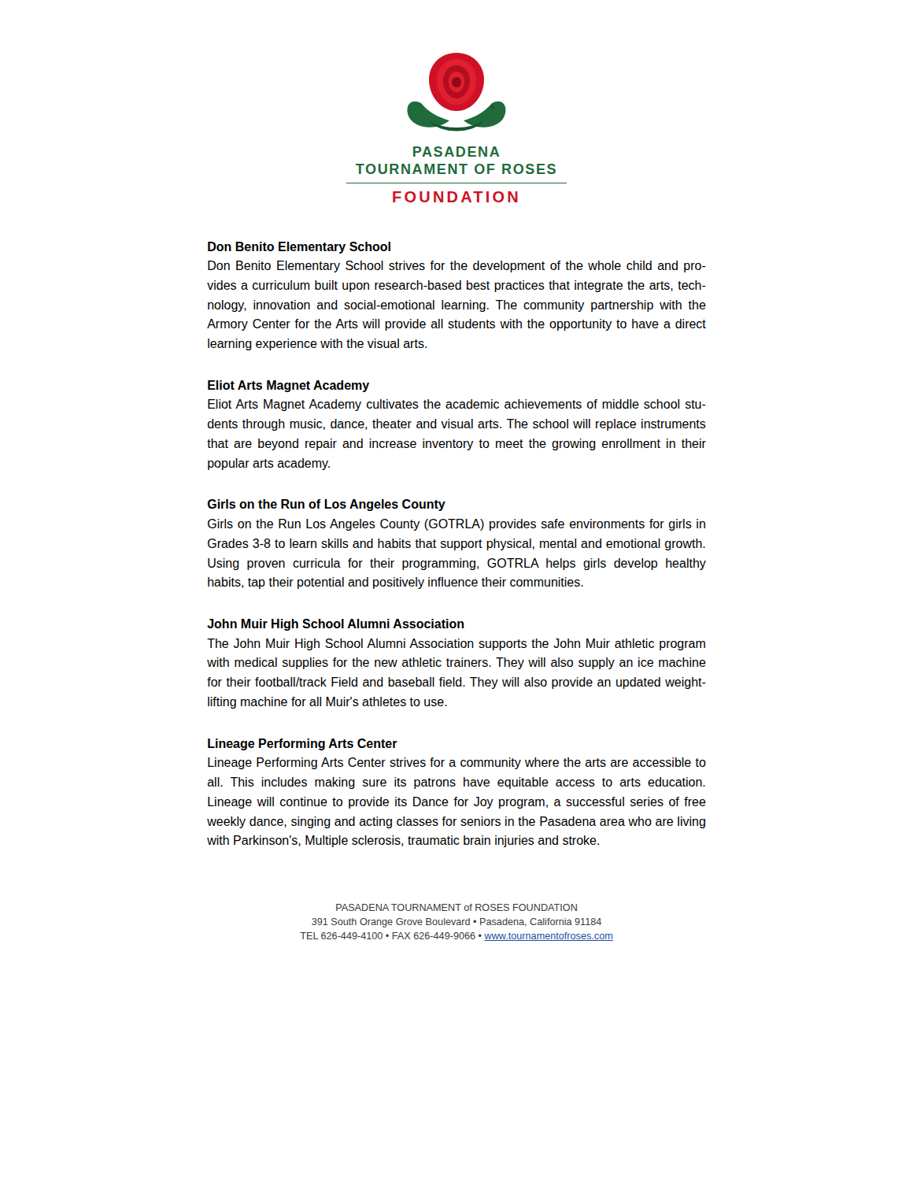®
PASADENA
TOURNAMENT OF ROSES
FOUNDATION
Don Benito Elementary School
Don Benito Elementary School strives for the development of the whole child and provides a curriculum built upon research-based best practices that integrate the arts, technology, innovation and social-emotional learning. The community partnership with the Armory Center for the Arts will provide all students with the opportunity to have a direct learning experience with the visual arts.
Eliot Arts Magnet Academy
Eliot Arts Magnet Academy cultivates the academic achievements of middle school students through music, dance, theater and visual arts. The school will replace instruments that are beyond repair and increase inventory to meet the growing enrollment in their popular arts academy.
Girls on the Run of Los Angeles County
Girls on the Run Los Angeles County (GOTRLA) provides safe environments for girls in Grades 3-8 to learn skills and habits that support physical, mental and emotional growth. Using proven curricula for their programming, GOTRLA helps girls develop healthy habits, tap their potential and positively influence their communities.
John Muir High School Alumni Association
The John Muir High School Alumni Association supports the John Muir athletic program with medical supplies for the new athletic trainers. They will also supply an ice machine for their football/track Field and baseball field. They will also provide an updated weightlifting machine for all Muir's athletes to use.
Lineage Performing Arts Center
Lineage Performing Arts Center strives for a community where the arts are accessible to all. This includes making sure its patrons have equitable access to arts education. Lineage will continue to provide its Dance for Joy program, a successful series of free weekly dance, singing and acting classes for seniors in the Pasadena area who are living with Parkinson's, Multiple sclerosis, traumatic brain injuries and stroke.
PASADENA TOURNAMENT of ROSES FOUNDATION
391 South Orange Grove Boulevard • Pasadena, California 91184
TEL 626-449-4100 • FAX 626-449-9066 • www.tournamentofroses.com